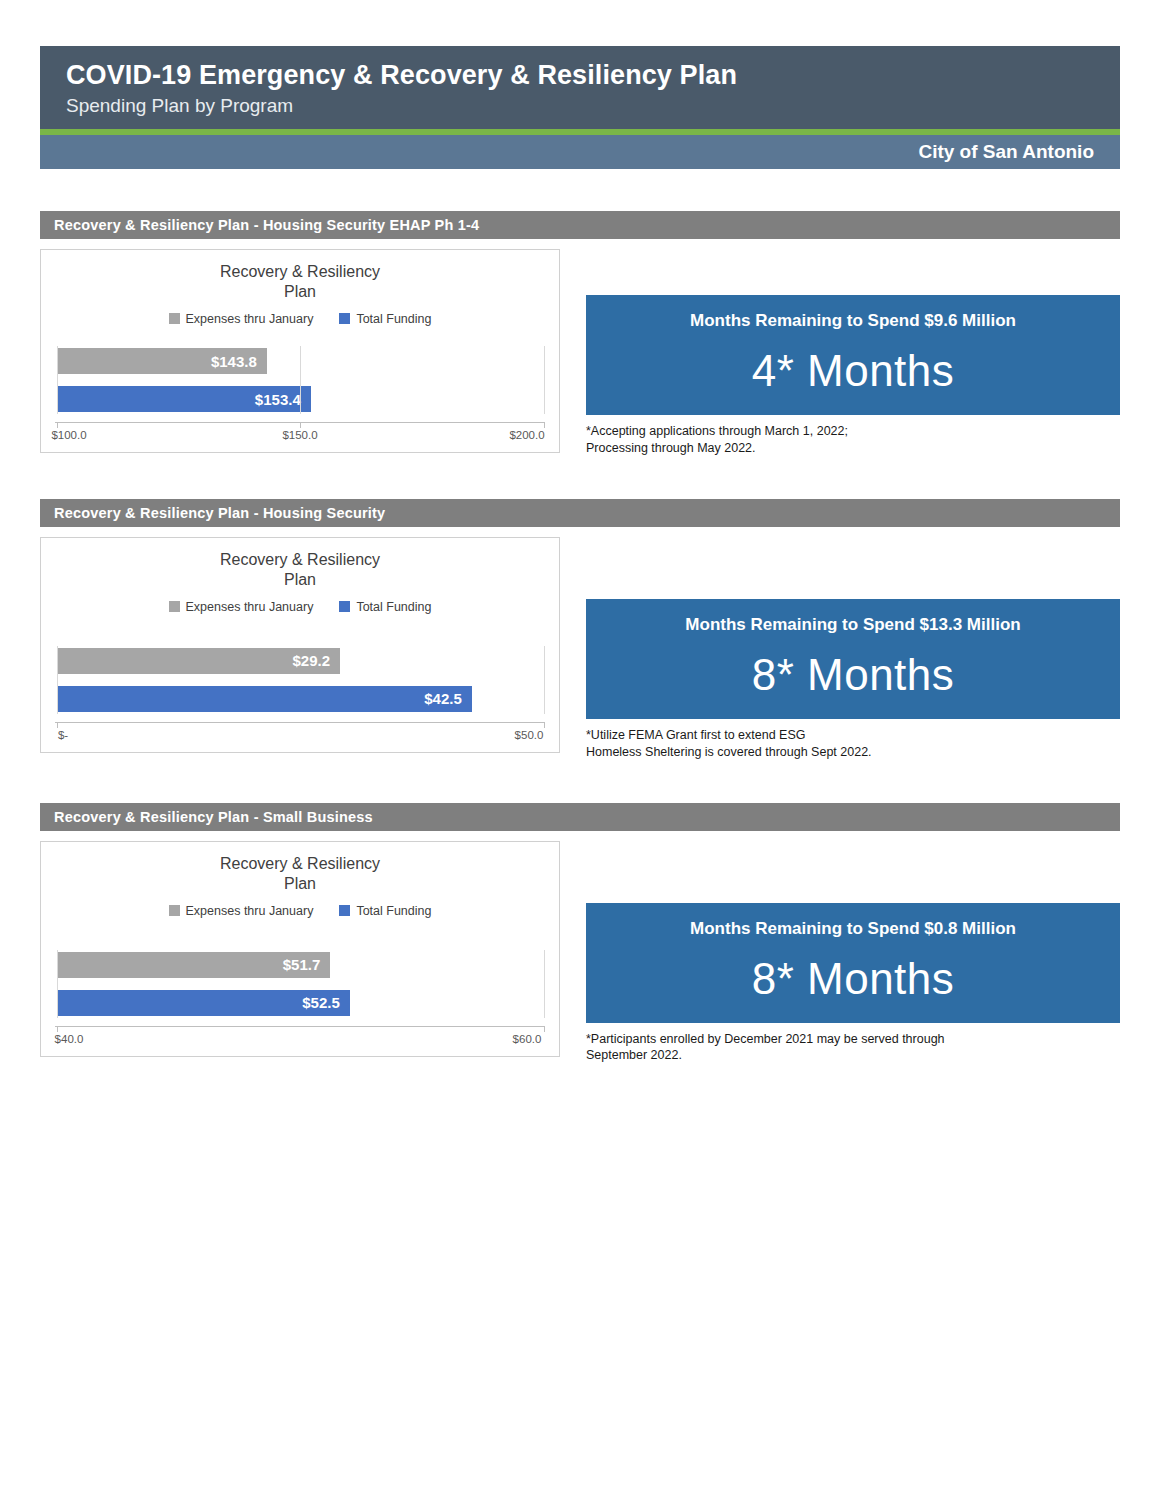COVID-19 Emergency & Recovery & Resiliency Plan
Spending Plan by Program
City of San Antonio
Recovery & Resiliency Plan - Housing Security EHAP Ph 1-4
Recovery & Resiliency
Plan
Expenses thru January
Total Funding
$143.8
$153.4
$100.0
$150.0
$200.0
Months Remaining to Spend $9.6 Million
4* Months
*Accepting applications through March 1, 2022;
Processing through May 2022.
Recovery & Resiliency Plan - Housing Security
Recovery & Resiliency
Plan
Expenses thru January
Total Funding
$29.2
$42.5
$-
$50.0
Months Remaining to Spend $13.3 Million
8* Months
*Utilize FEMA Grant first to extend ESG
Homeless Sheltering is covered through Sept 2022.
Recovery & Resiliency Plan - Small Business
Recovery & Resiliency
Plan
Expenses thru January
Total Funding
$51.7
$52.5
$40.0
$60.0
Months Remaining to Spend $0.8 Million
8* Months
*Participants enrolled by December 2021 may be served through
September 2022.